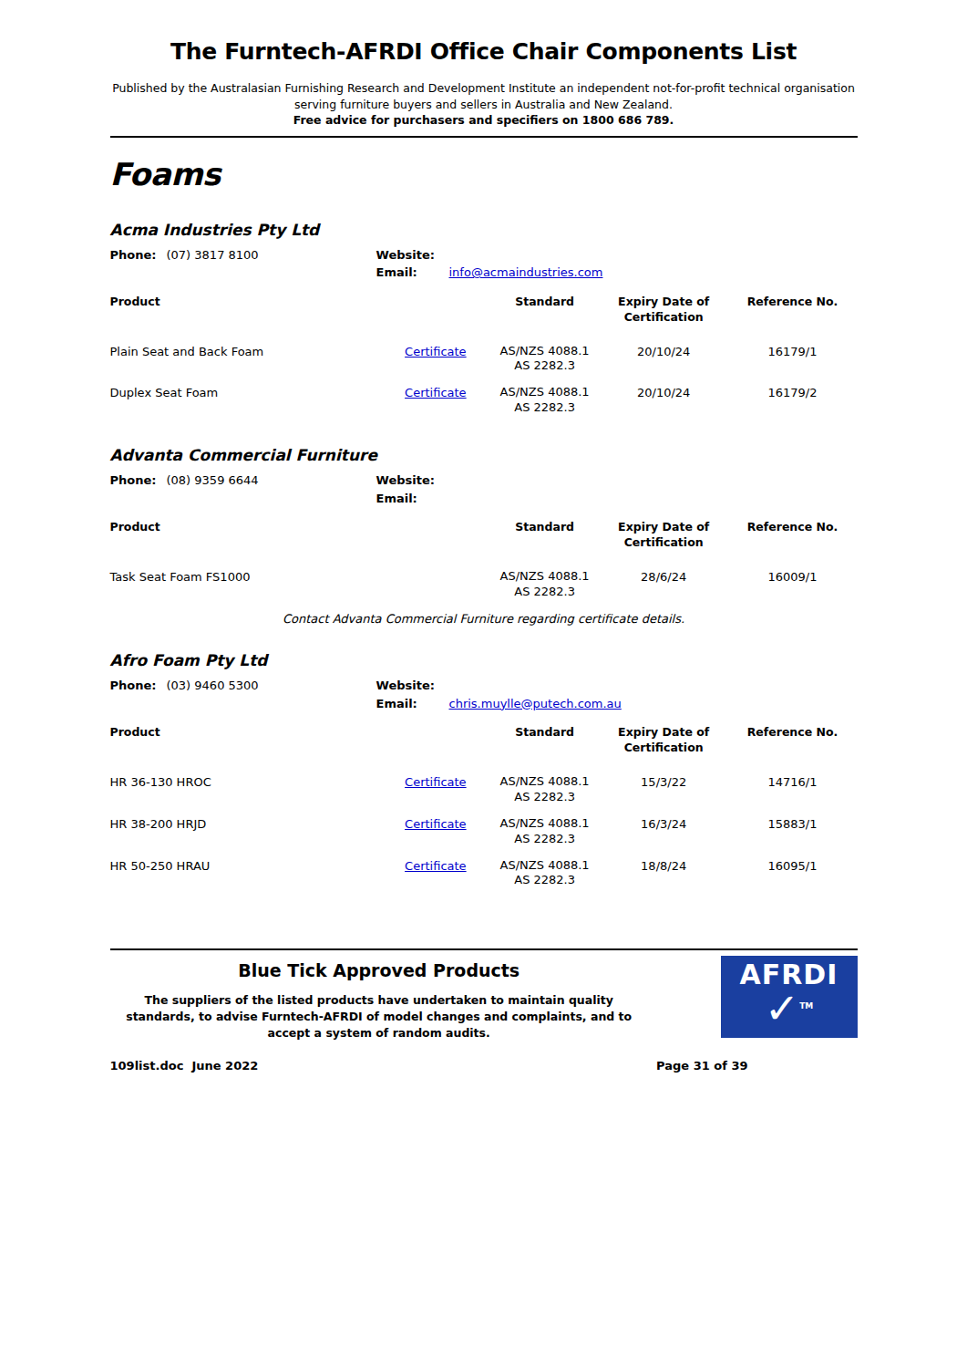The Furntech-AFRDI Office Chair Components List
Published by the Australasian Furnishing Research and Development Institute an independent not-for-profit technical organisation serving furniture buyers and sellers in Australia and New Zealand.
Free advice for purchasers and specifiers on 1800 686 789.
Foams
Acma Industries Pty Ltd
| Phone: | (07) 3817 8100 | Website: | |
| | | Email: | info@acmaindustries.com |
| Product | | Standard | Expiry Date of Certification | Reference No. |
| --- | --- | --- | --- | --- |
| Plain Seat and Back Foam | Certificate | AS/NZS 4088.1 AS 2282.3 | 20/10/24 | 16179/1 |
| Duplex Seat Foam | Certificate | AS/NZS 4088.1 AS 2282.3 | 20/10/24 | 16179/2 |
Advanta Commercial Furniture
| Phone: | (08) 9359 6644 | Website: | |
| | | Email: | |
| Product | | Standard | Expiry Date of Certification | Reference No. |
| --- | --- | --- | --- | --- |
| Task Seat Foam FS1000 | | AS/NZS 4088.1 AS 2282.3 | 28/6/24 | 16009/1 |
Contact Advanta Commercial Furniture regarding certificate details.
Afro Foam Pty Ltd
| Phone: | (03) 9460 5300 | Website: | |
| | | Email: | chris.muylle@putech.com.au |
| Product | | Standard | Expiry Date of Certification | Reference No. |
| --- | --- | --- | --- | --- |
| HR 36-130 HROC | Certificate | AS/NZS 4088.1 AS 2282.3 | 15/3/22 | 14716/1 |
| HR 38-200 HRJD | Certificate | AS/NZS 4088.1 AS 2282.3 | 16/3/24 | 15883/1 |
| HR 50-250 HRAU | Certificate | AS/NZS 4088.1 AS 2282.3 | 18/8/24 | 16095/1 |
Blue Tick Approved Products
The suppliers of the listed products have undertaken to maintain quality standards, to advise Furntech-AFRDI of model changes and complaints, and to accept a system of random audits.
AFRDI
✓TM
109list.doc June 2022
Page 31 of 39